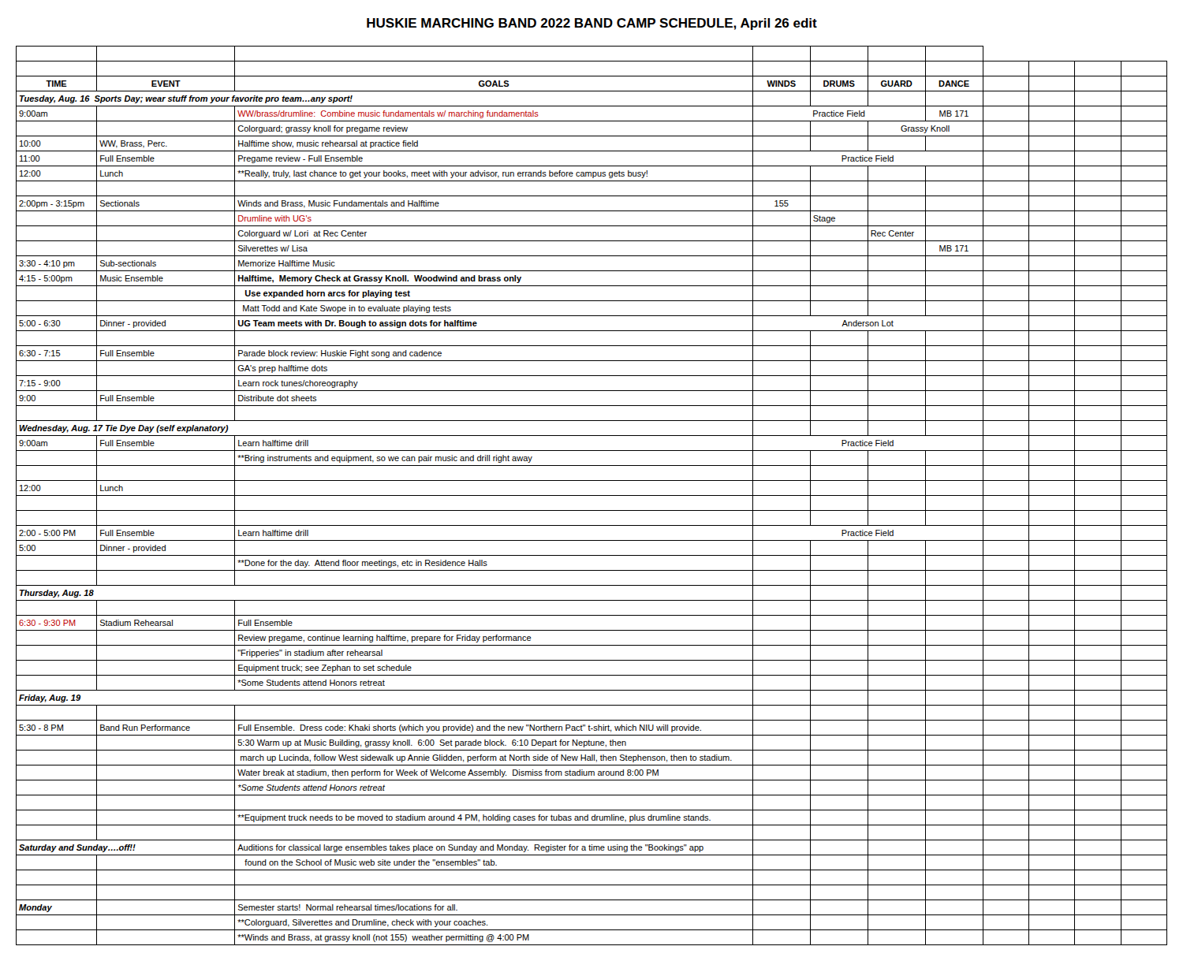HUSKIE MARCHING BAND 2022 BAND CAMP SCHEDULE, April 26 edit
| TIME | EVENT | GOALS | WINDS | DRUMS | GUARD | DANCE | | | | |
| Tuesday, Aug. 16 Sports Day; wear stuff from your favorite pro team…any sport! | | | | | | | | |
| 9:00am | | WW/brass/drumline: Combine music fundamentals w/ marching fundamentals | Practice Field | MB 171 | | | | |
| | | Colorguard; grassy knoll for pregame review | | | Grassy Knoll | | | | |
| 10:00 | WW, Brass, Perc. | Halftime show, music rehearsal at practice field | | | | | | | | |
| 11:00 | Full Ensemble | Pregame review - Full Ensemble | Practice Field | | | | |
| 12:00 | Lunch | **Really, truly, last chance to get your books, meet with your advisor, run errands before campus gets busy! | | | | | | | | |
| 2:00pm - 3:15pm | Sectionals | Winds and Brass, Music Fundamentals and Halftime | 155 | | | | | | | |
| | | Drumline with UG's | | Stage | | | | | | |
| | | Colorguard w/ Lori at Rec Center | | | Rec Center | | | | | |
| | | Silverettes w/ Lisa | | | | MB 171 | | | | |
| 3:30 - 4:10 pm | Sub-sectionals | Memorize Halftime Music | | | | | | | | |
| 4:15 - 5:00pm | Music Ensemble | Halftime, Memory Check at Grassy Knoll. Woodwind and brass only | | | | | | | | |
| | | Use expanded horn arcs for playing test | | | | | | | | |
| | | Matt Todd and Kate Swope in to evaluate playing tests | | | | | | | | |
| 5:00 - 6:30 | Dinner - provided | UG Team meets with Dr. Bough to assign dots for halftime | Anderson Lot | | | | |
| 6:30 - 7:15 | Full Ensemble | Parade block review: Huskie Fight song and cadence | | | | | | | | |
| | | GA's prep halftime dots | | | | | | | | |
| 7:15 - 9:00 | | Learn rock tunes/choreography | | | | | | | | |
| 9:00 | Full Ensemble | Distribute dot sheets | | | | | | | | |
| Wednesday, Aug. 17 Tie Dye Day (self explanatory) | | | | | | | | |
| 9:00am | Full Ensemble | Learn halftime drill | Practice Field | | | | |
| | | **Bring instruments and equipment, so we can pair music and drill right away | | | | | | | | |
| 12:00 | Lunch | | | | | | | | | |
| 2:00 - 5:00 PM | Full Ensemble | Learn halftime drill | Practice Field | | | | |
| 5:00 | Dinner - provided | | | | | | | | | |
| | | **Done for the day. Attend floor meetings, etc in Residence Halls | | | | | | | | |
| Thursday, Aug. 18 | | | | | | | | |
| 6:30 - 9:30 PM | Stadium Rehearsal | Full Ensemble | | | | | | | | |
| | | Review pregame, continue learning halftime, prepare for Friday performance | | | | | | | | |
| | | "Fripperies" in stadium after rehearsal | | | | | | | | |
| | | Equipment truck; see Zephan to set schedule | | | | | | | | |
| | | *Some Students attend Honors retreat | | | | | | | | |
| Friday, Aug. 19 | | | | | | | | |
| 5:30 - 8 PM | Band Run Performance | Full Ensemble. Dress code: Khaki shorts (which you provide) and the new "Northern Pact" t-shirt, which NIU will provide. | | | | | | | | |
| | | 5:30 Warm up at Music Building, grassy knoll. 6:00 Set parade block. 6:10 Depart for Neptune, then | | | | | | | | |
| | | march up Lucinda, follow West sidewalk up Annie Glidden, perform at North side of New Hall, then Stephenson, then to stadium. | | | | | | | | |
| | | Water break at stadium, then perform for Week of Welcome Assembly. Dismiss from stadium around 8:00 PM | | | | | | | | |
| | | *Some Students attend Honors retreat | | | | | | | | |
| | | **Equipment truck needs to be moved to stadium around 4 PM, holding cases for tubas and drumline, plus drumline stands. | | | | | | | | |
| Saturday and Sunday….off!! | Auditions for classical large ensembles takes place on Sunday and Monday. Register for a time using the "Bookings" app | | | | | | | | |
| | | found on the School of Music web site under the "ensembles" tab. | | | | | | | | |
| Monday | | Semester starts! Normal rehearsal times/locations for all. | | | | | | | | |
| | | **Colorguard, Silverettes and Drumline, check with your coaches. | | | | | | | | |
| | | **Winds and Brass, at grassy knoll (not 155) weather permitting @ 4:00 PM | | | | | | | | |